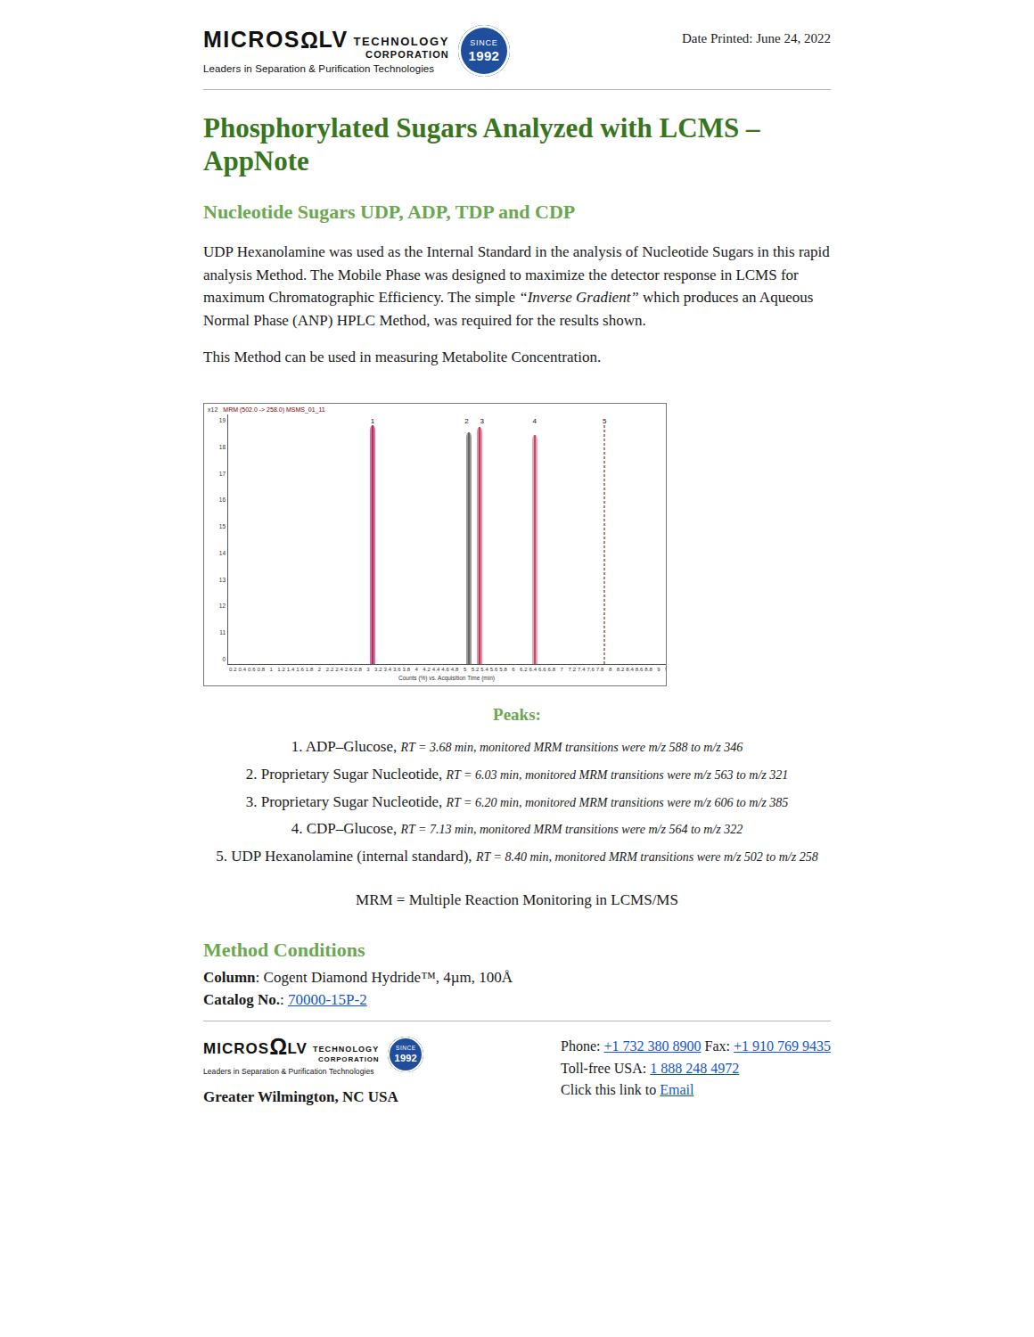MICROS ΩLV TECHNOLOGY
CORPORATION
Leaders in Separation & Purification Technologies
SINCE 1992
Date Printed: June 24, 2022
Phosphorylated Sugars Analyzed with LCMS – AppNote
Nucleotide Sugars UDP, ADP, TDP and CDP
UDP Hexanolamine was used as the Internal Standard in the analysis of Nucleotide Sugars in this rapid analysis Method. The Mobile Phase was designed to maximize the detector response in LCMS for maximum Chromatographic Efficiency. The simple “Inverse Gradient” which produces an Aqueous Normal Phase (ANP) HPLC Method, was required for the results shown.
This Method can be used in measuring Metabolite Concentration.
x12 MRM (502.0 -> 258.0) MSMS_01_11
19 18 17 16 15 14 13 12 11 0
1
2
3
4
5
0.2 0.4 0.6 0.8 1 1.2 1.4 1.6 1.8 2 2.2 2.4 2.6 2.8 3 3.2 3.4 3.6 3.8 4 4.2 4.4 4.6 4.8 5 5.2 5.4 5.6 5.8 6 6.2 6.4 6.6 6.8 7 7.2 7.4 7.6 7.8 8 8.2 8.4 8.6 8.8 9 9.2
Counts (%) vs. Acquisition Time (min)
Peaks:
ADP–Glucose, RT = 3.68 min, monitored MRM transitions were m/z 588 to m/z 346
Proprietary Sugar Nucleotide, RT = 6.03 min, monitored MRM transitions were m/z 563 to m/z 321
Proprietary Sugar Nucleotide, RT = 6.20 min, monitored MRM transitions were m/z 606 to m/z 385
CDP–Glucose, RT = 7.13 min, monitored MRM transitions were m/z 564 to m/z 322
UDP Hexanolamine (internal standard), RT = 8.40 min, monitored MRM transitions were m/z 502 to m/z 258
MRM = Multiple Reaction Monitoring in LCMS/MS
Method Conditions
Column: Cogent Diamond Hydride™, 4µm, 100Å
Catalog No.: 70000-15P-2
MICROS ΩLV TECHNOLOGY
CORPORATION
Leaders in Separation & Purification Technologies
SINCE 1992
Greater Wilmington, NC USA
Phone: +1 732 380 8900 Fax: +1 910 769 9435
Toll-free USA: 1 888 248 4972
Click this link to Email